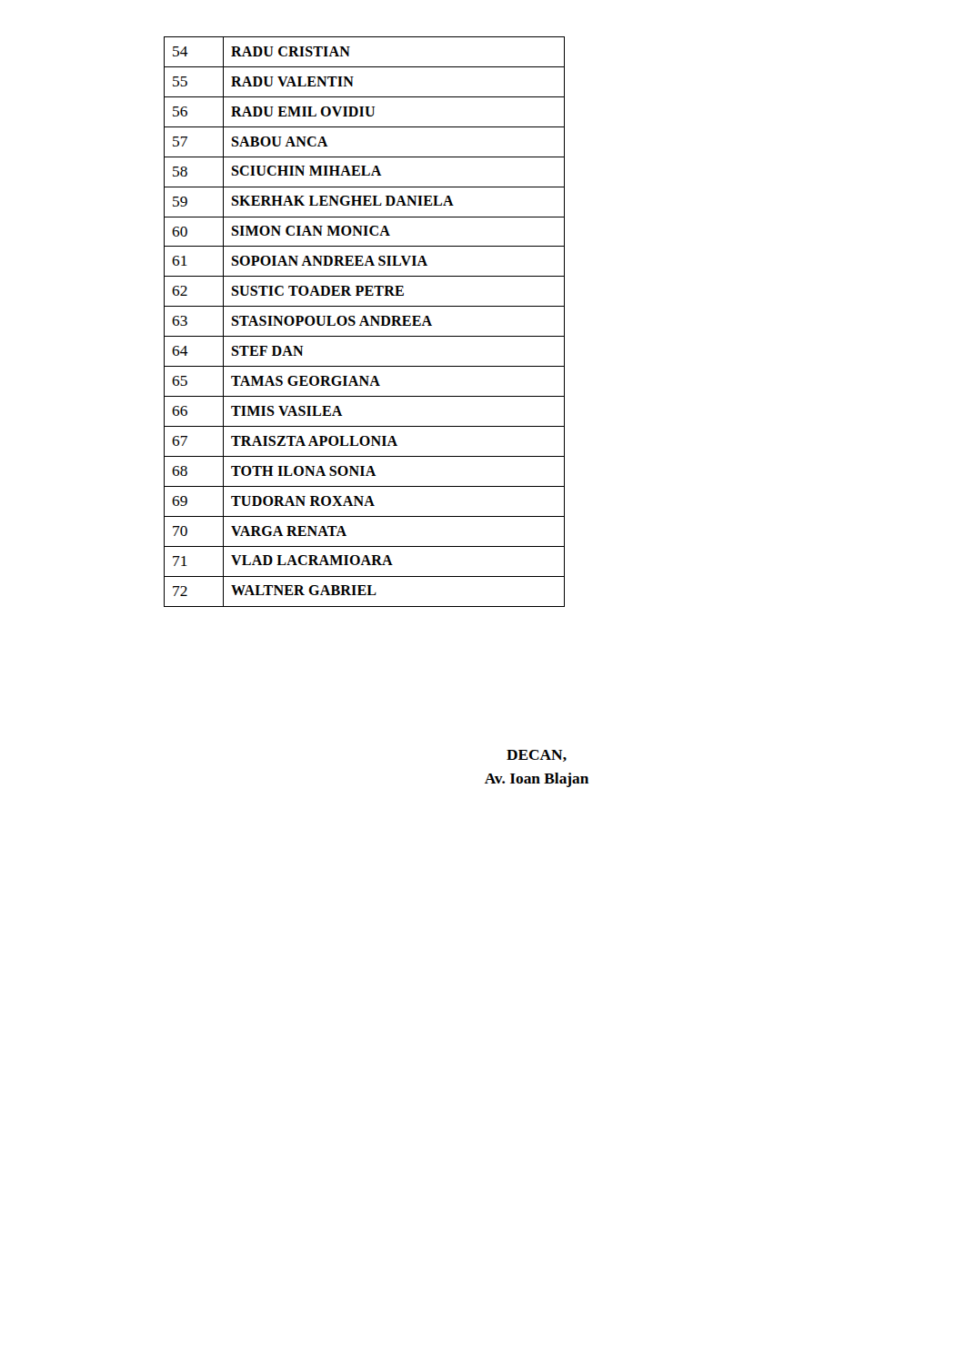| 54 | RADU CRISTIAN |
| 55 | RADU VALENTIN |
| 56 | RADU EMIL OVIDIU |
| 57 | SABOU ANCA |
| 58 | SCIUCHIN MIHAELA |
| 59 | SKERHAK LENGHEL DANIELA |
| 60 | SIMON CIAN MONICA |
| 61 | SOPOIAN ANDREEA SILVIA |
| 62 | SUSTIC TOADER PETRE |
| 63 | STASINOPOULOS ANDREEA |
| 64 | STEF DAN |
| 65 | TAMAS GEORGIANA |
| 66 | TIMIS VASILEA |
| 67 | TRAISZTA APOLLONIA |
| 68 | TOTH ILONA SONIA |
| 69 | TUDORAN ROXANA |
| 70 | VARGA RENATA |
| 71 | VLAD LACRAMIOARA |
| 72 | WALTNER GABRIEL |
DECAN,
Av. Ioan Blajan